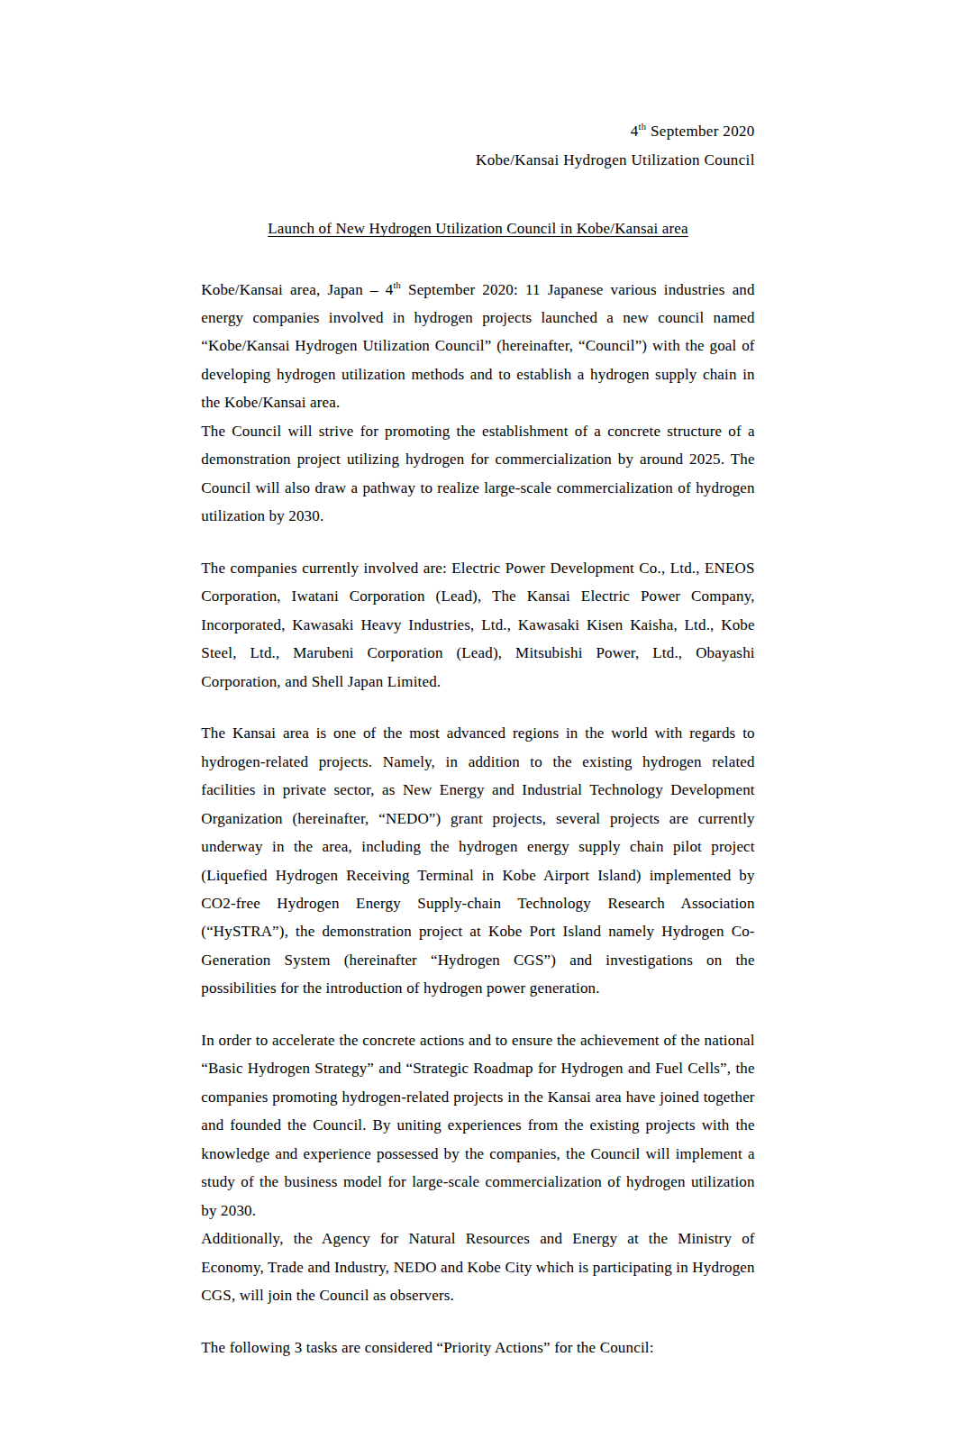4th September 2020
Kobe/Kansai Hydrogen Utilization Council
Launch of New Hydrogen Utilization Council in Kobe/Kansai area
Kobe/Kansai area, Japan – 4th September 2020: 11 Japanese various industries and energy companies involved in hydrogen projects launched a new council named “Kobe/Kansai Hydrogen Utilization Council” (hereinafter, “Council”) with the goal of developing hydrogen utilization methods and to establish a hydrogen supply chain in the Kobe/Kansai area.
The Council will strive for promoting the establishment of a concrete structure of a demonstration project utilizing hydrogen for commercialization by around 2025. The Council will also draw a pathway to realize large-scale commercialization of hydrogen utilization by 2030.
The companies currently involved are: Electric Power Development Co., Ltd., ENEOS Corporation, Iwatani Corporation (Lead), The Kansai Electric Power Company, Incorporated, Kawasaki Heavy Industries, Ltd., Kawasaki Kisen Kaisha, Ltd., Kobe Steel, Ltd., Marubeni Corporation (Lead), Mitsubishi Power, Ltd., Obayashi Corporation, and Shell Japan Limited.
The Kansai area is one of the most advanced regions in the world with regards to hydrogen-related projects. Namely, in addition to the existing hydrogen related facilities in private sector, as New Energy and Industrial Technology Development Organization (hereinafter, “NEDO”) grant projects, several projects are currently underway in the area, including the hydrogen energy supply chain pilot project (Liquefied Hydrogen Receiving Terminal in Kobe Airport Island) implemented by CO2-free Hydrogen Energy Supply-chain Technology Research Association (“HySTRA”), the demonstration project at Kobe Port Island namely Hydrogen Co-Generation System (hereinafter “Hydrogen CGS”) and investigations on the possibilities for the introduction of hydrogen power generation.
In order to accelerate the concrete actions and to ensure the achievement of the national “Basic Hydrogen Strategy” and “Strategic Roadmap for Hydrogen and Fuel Cells”, the companies promoting hydrogen-related projects in the Kansai area have joined together and founded the Council. By uniting experiences from the existing projects with the knowledge and experience possessed by the companies, the Council will implement a study of the business model for large-scale commercialization of hydrogen utilization by 2030.
Additionally, the Agency for Natural Resources and Energy at the Ministry of Economy, Trade and Industry, NEDO and Kobe City which is participating in Hydrogen CGS, will join the Council as observers.
The following 3 tasks are considered “Priority Actions” for the Council: